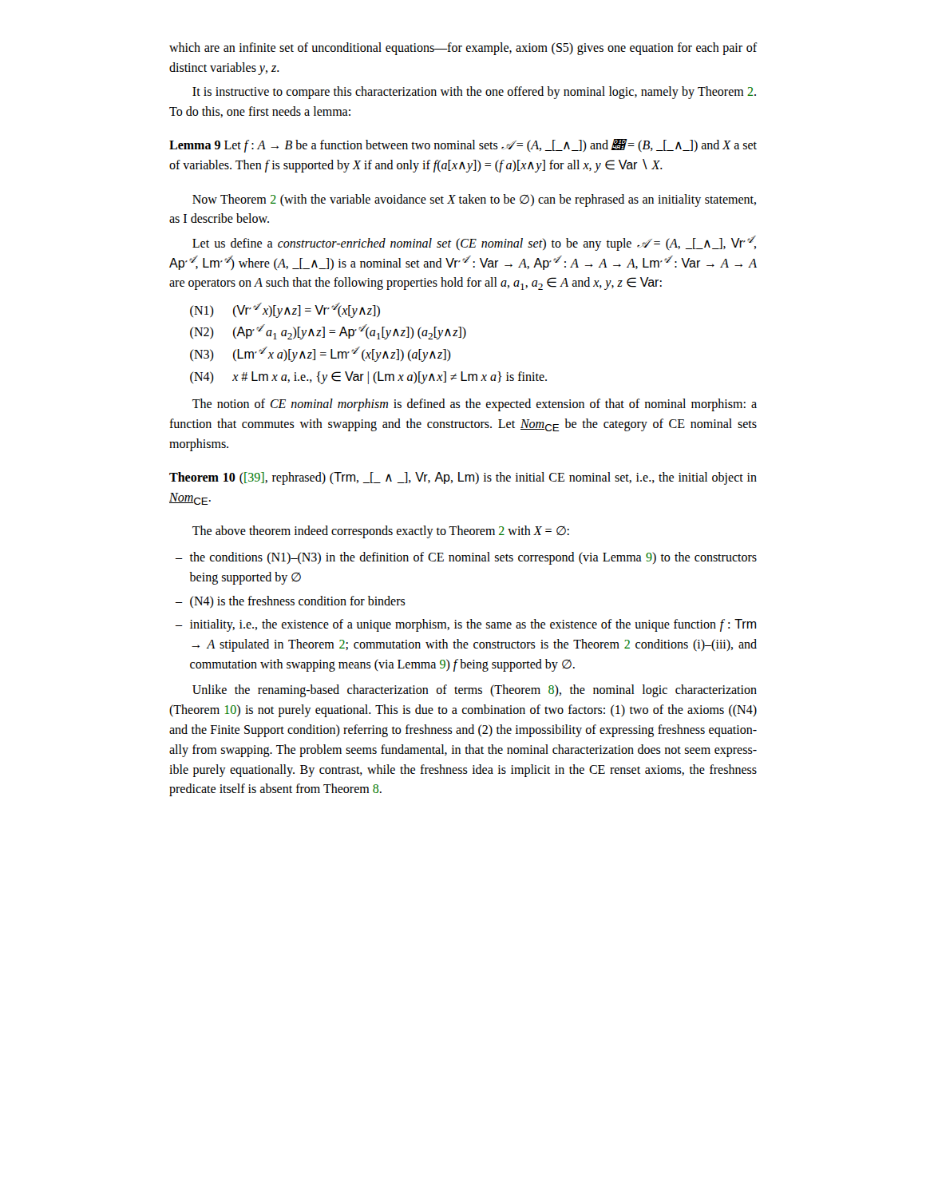which are an infinite set of unconditional equations—for example, axiom (S5) gives one equation for each pair of distinct variables y, z.
It is instructive to compare this characterization with the one offered by nominal logic, namely by Theorem 2. To do this, one first needs a lemma:
Lemma 9 Let f : A → B be a function between two nominal sets 𝒜 = (A, _[_∧_]) and 𝒡 = (B, _[_∧_]) and X a set of variables. Then f is supported by X if and only if f(a[x∧y]) = (f a)[x∧y] for all x, y ∈ Var ∖ X.
Now Theorem 2 (with the variable avoidance set X taken to be ∅) can be rephrased as an initiality statement, as I describe below.
Let us define a constructor-enriched nominal set (CE nominal set) to be any tuple 𝒜 = (A, _[_∧_], Vr𝒜, Ap𝒜, Lm𝒜) where (A, _[_∧_]) is a nominal set and Vr𝒜 : Var → A, Ap𝒜 : A → A → A, Lm𝒜 : Var → A → A are operators on A such that the following properties hold for all a, a1, a2 ∈ A and x, y, z ∈ Var:
(N1) (Vr𝒜 x)[y∧z] = Vr𝒜(x[y∧z])
(N2) (Ap𝒜 a1 a2)[y∧z] = Ap𝒜(a1[y∧z]) (a2[y∧z])
(N3) (Lm𝒜 x a)[y∧z] = Lm𝒜 (x[y∧z]) (a[y∧z])
(N4) x # Lm x a, i.e., {y ∈ Var | (Lm x a)[y∧x] ≠ Lm x a} is finite.
The notion of CE nominal morphism is defined as the expected extension of that of nominal morphism: a function that commutes with swapping and the constructors. Let NomCE be the category of CE nominal sets morphisms.
Theorem 10 ([39], rephrased) (Trm, _[_ ∧ _], Vr, Ap, Lm) is the initial CE nominal set, i.e., the initial object in NomCE.
The above theorem indeed corresponds exactly to Theorem 2 with X = ∅:
the conditions (N1)–(N3) in the definition of CE nominal sets correspond (via Lemma 9) to the constructors being supported by ∅
(N4) is the freshness condition for binders
initiality, i.e., the existence of a unique morphism, is the same as the existence of the unique function f : Trm → A stipulated in Theorem 2; commutation with the constructors is the Theorem 2 conditions (i)–(iii), and commutation with swapping means (via Lemma 9) f being supported by ∅.
Unlike the renaming-based characterization of terms (Theorem 8), the nominal logic characterization (Theorem 10) is not purely equational. This is due to a combination of two factors: (1) two of the axioms ((N4) and the Finite Support condition) referring to freshness and (2) the impossibility of expressing freshness equationally from swapping. The problem seems fundamental, in that the nominal characterization does not seem expressible purely equationally. By contrast, while the freshness idea is implicit in the CE renset axioms, the freshness predicate itself is absent from Theorem 8.